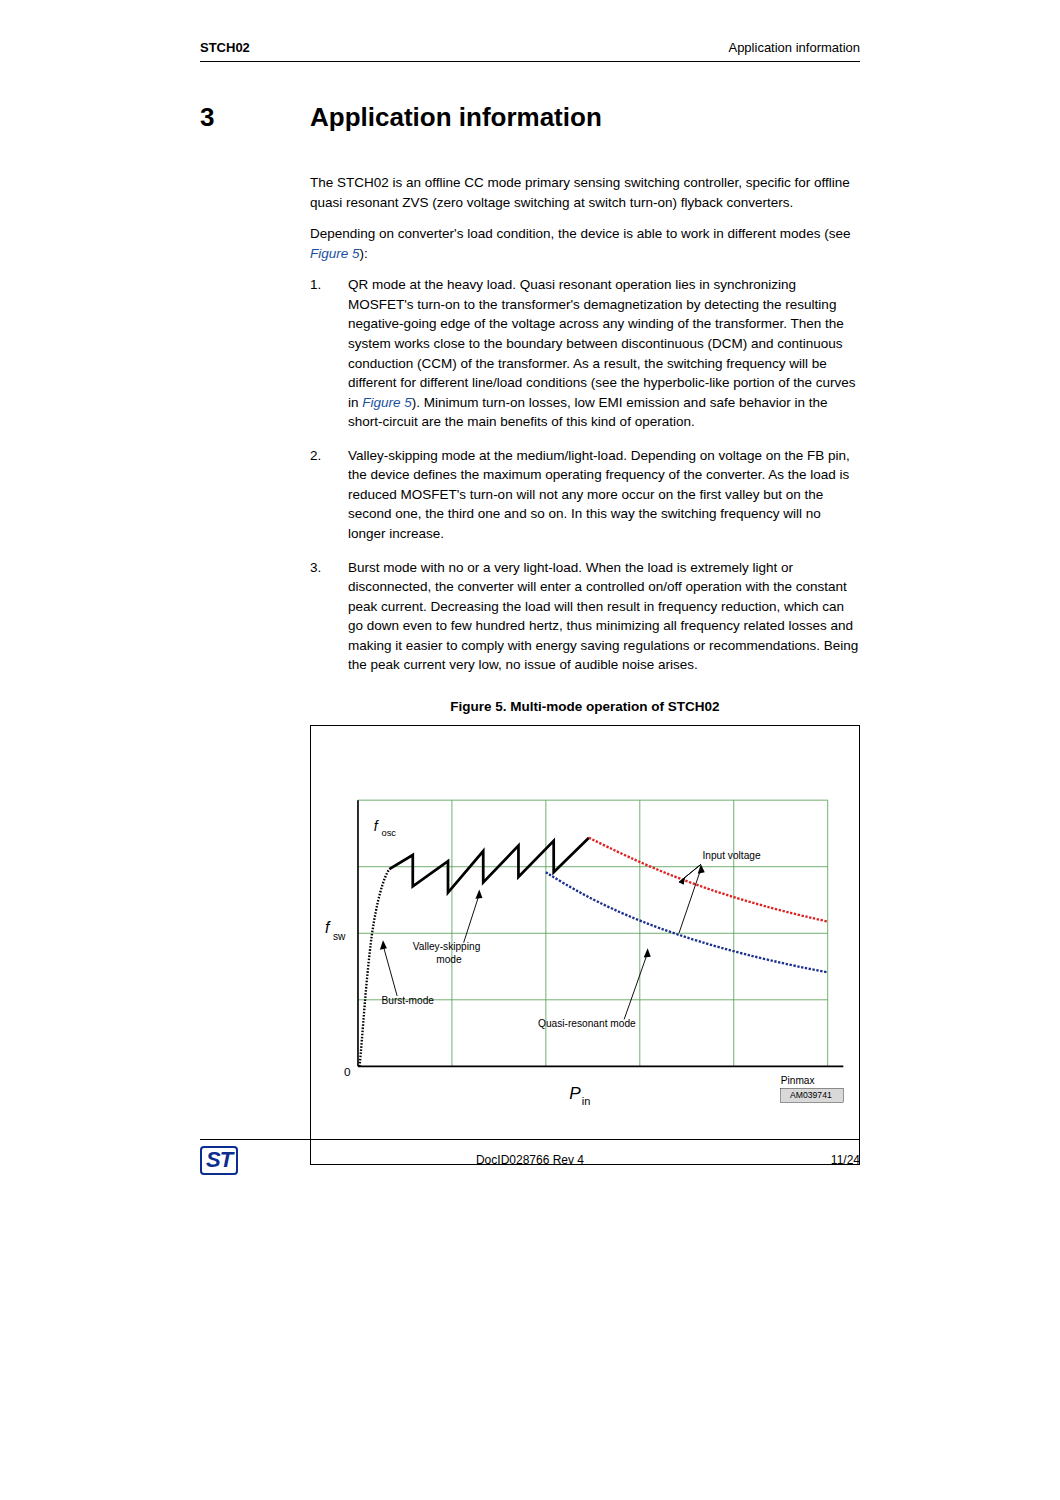STCH02
Application information
3 Application information
The STCH02 is an offline CC mode primary sensing switching controller, specific for offline quasi resonant ZVS (zero voltage switching at switch turn-on) flyback converters.
Depending on converter's load condition, the device is able to work in different modes (see Figure 5):
QR mode at the heavy load. Quasi resonant operation lies in synchronizing MOSFET's turn-on to the transformer's demagnetization by detecting the resulting negative-going edge of the voltage across any winding of the transformer. Then the system works close to the boundary between discontinuous (DCM) and continuous conduction (CCM) of the transformer. As a result, the switching frequency will be different for different line/load conditions (see the hyperbolic-like portion of the curves in Figure 5). Minimum turn-on losses, low EMI emission and safe behavior in the short-circuit are the main benefits of this kind of operation.
Valley-skipping mode at the medium/light-load. Depending on voltage on the FB pin, the device defines the maximum operating frequency of the converter. As the load is reduced MOSFET's turn-on will not any more occur on the first valley but on the second one, the third one and so on. In this way the switching frequency will no longer increase.
Burst mode with no or a very light-load. When the load is extremely light or disconnected, the converter will enter a controlled on/off operation with the constant peak current. Decreasing the load will then result in frequency reduction, which can go down even to few hundred hertz, thus minimizing all frequency related losses and making it easier to comply with energy saving regulations or recommendations. Being the peak current very low, no issue of audible noise arises.
Figure 5. Multi-mode operation of STCH02
f osc f sw 0 P in Pinmax Input voltage Valley-skipping mode Burst-mode Quasi-resonant mode AM039741
ST
DocID028766 Rev 4
11/24